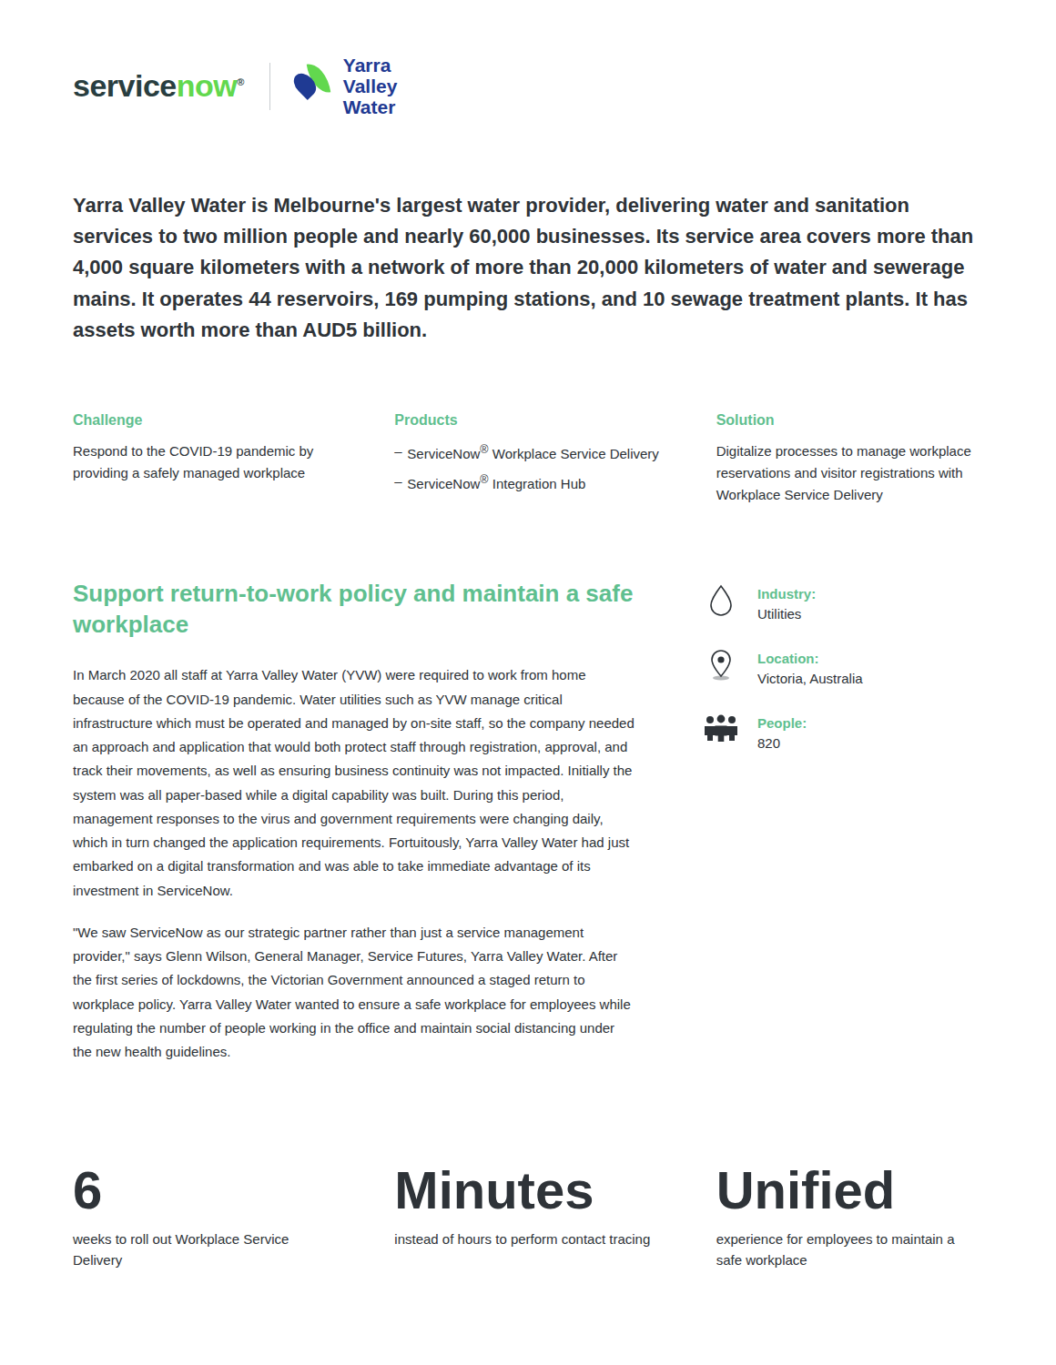servicenow®
Yarra
Valley
Water
Yarra Valley Water is Melbourne's largest water provider, delivering water and sanitation services to two million people and nearly 60,000 businesses. Its service area covers more than 4,000 square kilometers with a network of more than 20,000 kilometers of water and sewerage mains. It operates 44 reservoirs, 169 pumping stations, and 10 sewage treatment plants. It has assets worth more than AUD5 billion.
Challenge
Respond to the COVID-19 pandemic by providing a safely managed workplace
Products
ServiceNow® Workplace Service Delivery
ServiceNow® Integration Hub
Solution
Digitalize processes to manage workplace reservations and visitor registrations with Workplace Service Delivery
Support return-to-work policy and maintain a safe workplace
In March 2020 all staff at Yarra Valley Water (YVW) were required to work from home because of the COVID-19 pandemic. Water utilities such as YVW manage critical infrastructure which must be operated and managed by on-site staff, so the company needed an approach and application that would both protect staff through registration, approval, and track their movements, as well as ensuring business continuity was not impacted. Initially the system was all paper-based while a digital capability was built. During this period, management responses to the virus and government requirements were changing daily, which in turn changed the application requirements. Fortuitously, Yarra Valley Water had just embarked on a digital transformation and was able to take immediate advantage of its investment in ServiceNow.
"We saw ServiceNow as our strategic partner rather than just a service management provider," says Glenn Wilson, General Manager, Service Futures, Yarra Valley Water. After the first series of lockdowns, the Victorian Government announced a staged return to workplace policy. Yarra Valley Water wanted to ensure a safe workplace for employees while regulating the number of people working in the office and maintain social distancing under the new health guidelines.
Industry:
Utilities
Location:
Victoria, Australia
People:
820
6
weeks to roll out Workplace Service Delivery
Minutes
instead of hours to perform contact tracing
Unified
experience for employees to maintain a safe workplace